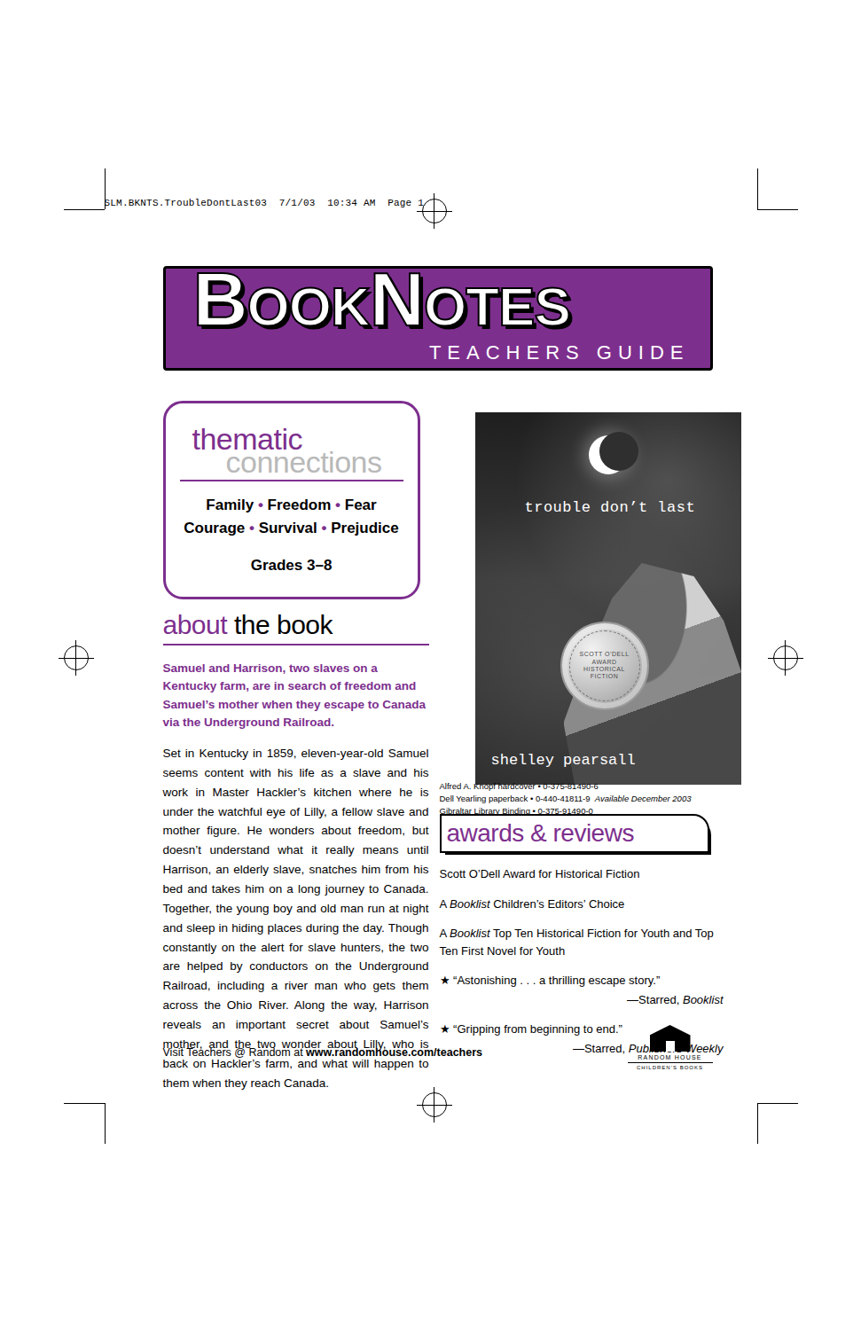SLM.BKNTS.TroubleDontLast03 7/1/03 10:34 AM Page 1
BOOKNOTES
TEACHERS GUIDE
thematic connections
Family • Freedom • Fear
Courage • Survival • Prejudice
Grades 3–8
about the book
about the book
Samuel and Harrison, two slaves on a Kentucky farm, are in search of freedom and Samuel’s mother when they escape to Canada via the Underground Railroad.
Set in Kentucky in 1859, eleven-year-old Samuel seems content with his life as a slave and his work in Master Hackler’s kitchen where he is under the watchful eye of Lilly, a fellow slave and mother figure. He wonders about freedom, but doesn’t understand what it really means until Harrison, an elderly slave, snatches him from his bed and takes him on a long journey to Canada. Together, the young boy and old man run at night and sleep in hiding places during the day. Though constantly on the alert for slave hunters, the two are helped by conductors on the Underground Railroad, including a river man who gets them across the Ohio River. Along the way, Harrison reveals an important secret about Samuel’s mother, and the two wonder about Lilly, who is back on Hackler’s farm, and what will happen to them when they reach Canada.
trouble don’t last
SCOTT O’DELL AWARD
HISTORICAL FICTION
shelley pearsall
Alfred A. Knopf hardcover • 0-375-81490-6
Dell Yearling paperback • 0-440-41811-9 Available December 2003
Gibraltar Library Binding • 0-375-91490-0
awards & reviews
Scott O’Dell Award for Historical Fiction
A Booklist Children’s Editors’ Choice
A Booklist Top Ten Historical Fiction for Youth and Top Ten First Novel for Youth
★ “Astonishing . . . a thrilling escape story.” —Starred, Booklist
★ “Gripping from beginning to end.” —Starred, Publishers Weekly
Visit Teachers @ Random at www.randomhouse.com/teachers
Random House
Children’s Books